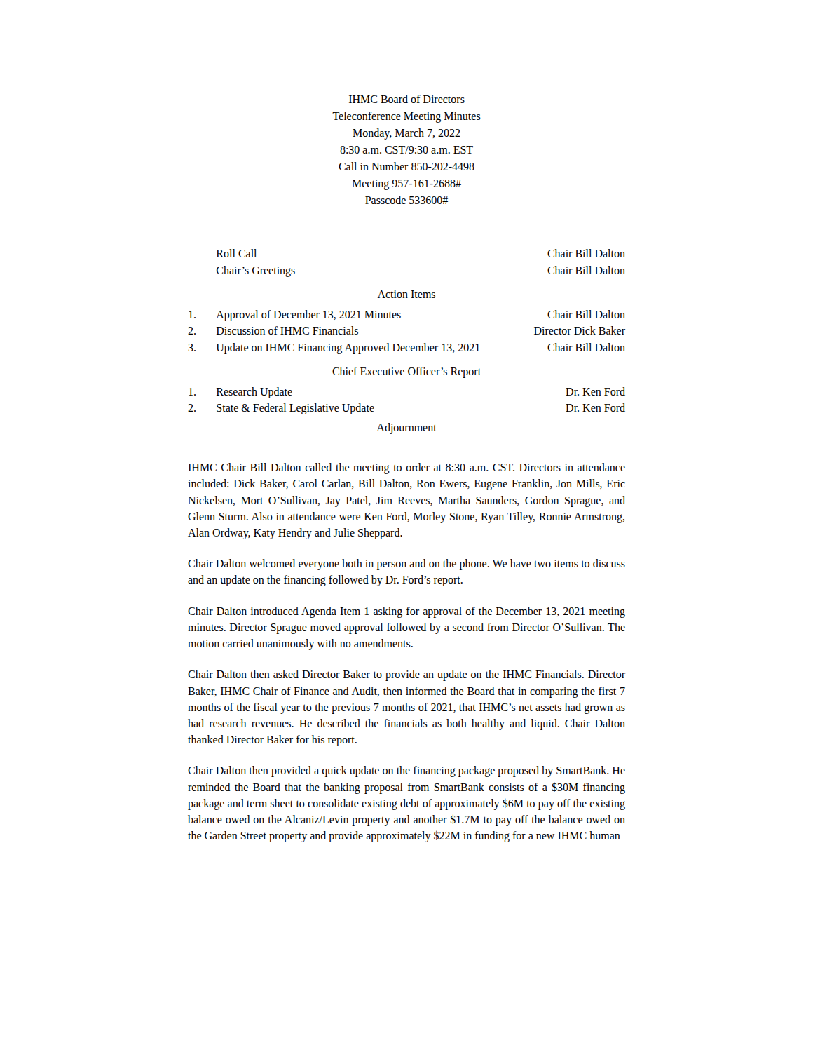IHMC Board of Directors
Teleconference Meeting Minutes
Monday, March 7, 2022
8:30 a.m. CST/9:30 a.m. EST
Call in Number 850-202-4498
Meeting 957-161-2688#
Passcode 533600#
| | Roll Call | Chair Bill Dalton |
| | Chair’s Greetings | Chair Bill Dalton |
Action Items
| 1. | Approval of December 13, 2021 Minutes | Chair Bill Dalton |
| 2. | Discussion of IHMC Financials | Director Dick Baker |
| 3. | Update on IHMC Financing Approved December 13, 2021 | Chair Bill Dalton |
Chief Executive Officer’s Report
| 1. | Research Update | Dr. Ken Ford |
| 2. | State & Federal Legislative Update | Dr. Ken Ford |
Adjournment
IHMC Chair Bill Dalton called the meeting to order at 8:30 a.m. CST. Directors in attendance included: Dick Baker, Carol Carlan, Bill Dalton, Ron Ewers, Eugene Franklin, Jon Mills, Eric Nickelsen, Mort O’Sullivan, Jay Patel, Jim Reeves, Martha Saunders, Gordon Sprague, and Glenn Sturm. Also in attendance were Ken Ford, Morley Stone, Ryan Tilley, Ronnie Armstrong, Alan Ordway, Katy Hendry and Julie Sheppard.
Chair Dalton welcomed everyone both in person and on the phone. We have two items to discuss and an update on the financing followed by Dr. Ford’s report.
Chair Dalton introduced Agenda Item 1 asking for approval of the December 13, 2021 meeting minutes. Director Sprague moved approval followed by a second from Director O’Sullivan. The motion carried unanimously with no amendments.
Chair Dalton then asked Director Baker to provide an update on the IHMC Financials. Director Baker, IHMC Chair of Finance and Audit, then informed the Board that in comparing the first 7 months of the fiscal year to the previous 7 months of 2021, that IHMC’s net assets had grown as had research revenues. He described the financials as both healthy and liquid. Chair Dalton thanked Director Baker for his report.
Chair Dalton then provided a quick update on the financing package proposed by SmartBank. He reminded the Board that the banking proposal from SmartBank consists of a $30M financing package and term sheet to consolidate existing debt of approximately $6M to pay off the existing balance owed on the Alcaniz/Levin property and another $1.7M to pay off the balance owed on the Garden Street property and provide approximately $22M in funding for a new IHMC human